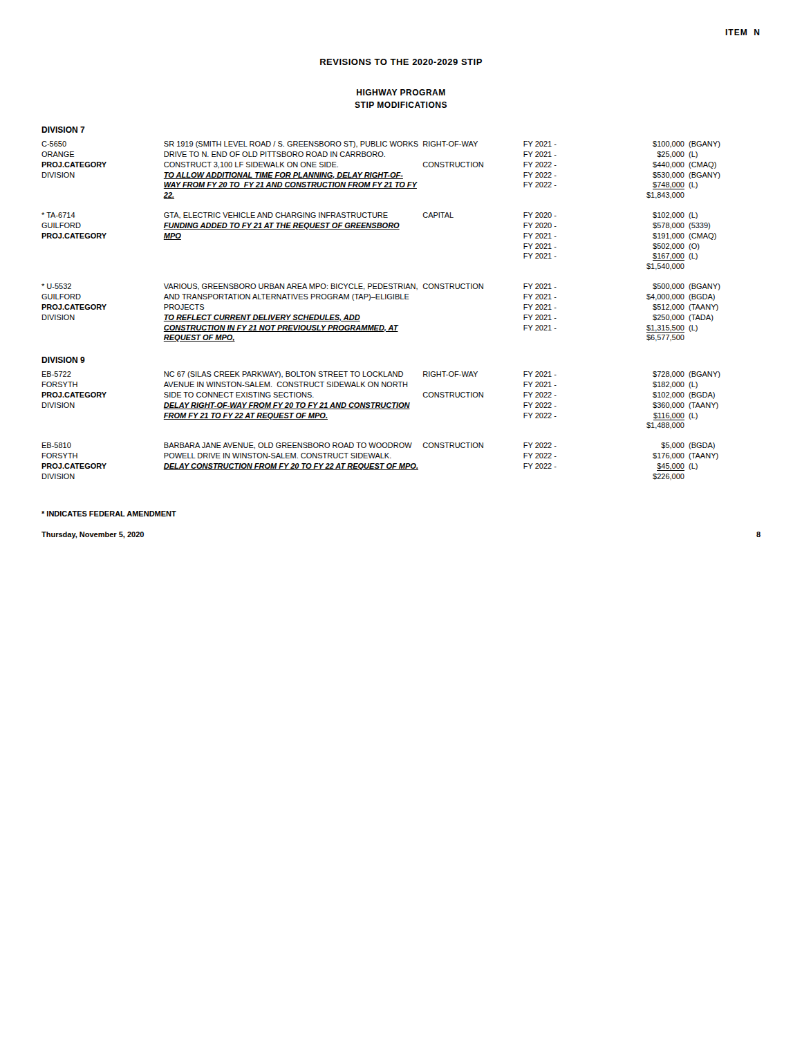ITEM N
REVISIONS TO THE 2020-2029 STIP
HIGHWAY PROGRAM
STIP MODIFICATIONS
DIVISION 7
| C-5650 ORANGE PROJ.CATEGORY DIVISION | SR 1919 (SMITH LEVEL ROAD / S. GREENSBORO ST), PUBLIC WORKS DRIVE TO N. END OF OLD PITTSBORO ROAD IN CARRBORO. CONSTRUCT 3,100 LF SIDEWALK ON ONE SIDE. TO ALLOW ADDITIONAL TIME FOR PLANNING, DELAY RIGHT-OF-WAY FROM FY 20 TO FY 21 AND CONSTRUCTION FROM FY 21 TO FY 22. | RIGHT-OF-WAY CONSTRUCTION | FY 2021 - FY 2021 - FY 2022 - FY 2022 - FY 2022 - | $100,000 $25,000 $440,000 $530,000 $748,000 $1,843,000 | (BGANY) (L) (CMAQ) (BGANY) (L) |
| * TA-6714 GUILFORD PROJ.CATEGORY | GTA, ELECTRIC VEHICLE AND CHARGING INFRASTRUCTURE FUNDING ADDED TO FY 21 AT THE REQUEST OF GREENSBORO MPO | CAPITAL | FY 2020 - FY 2020 - FY 2021 - FY 2021 - FY 2021 - | $102,000 $578,000 $191,000 $502,000 $167,000 $1,540,000 | (L) (5339) (CMAQ) (O) (L) |
| * U-5532 GUILFORD PROJ.CATEGORY DIVISION | VARIOUS, GREENSBORO URBAN AREA MPO: BICYCLE, PEDESTRIAN, AND TRANSPORTATION ALTERNATIVES PROGRAM (TAP)–ELIGIBLE PROJECTS TO REFLECT CURRENT DELIVERY SCHEDULES, ADD CONSTRUCTION IN FY 21 NOT PREVIOUSLY PROGRAMMED, AT REQUEST OF MPO, | CONSTRUCTION | FY 2021 - FY 2021 - FY 2021 - FY 2021 - FY 2021 - | $500,000 $4,000,000 $512,000 $250,000 $1,315,500 $6,577,500 | (BGANY) (BGDA) (TAANY) (TADA) (L) |
DIVISION 9
| EB-5722 FORSYTH PROJ.CATEGORY DIVISION | NC 67 (SILAS CREEK PARKWAY), BOLTON STREET TO LOCKLAND AVENUE IN WINSTON-SALEM. CONSTRUCT SIDEWALK ON NORTH SIDE TO CONNECT EXISTING SECTIONS. DELAY RIGHT-OF-WAY FROM FY 20 TO FY 21 AND CONSTRUCTION FROM FY 21 TO FY 22 AT REQUEST OF MPO. | RIGHT-OF-WAY CONSTRUCTION | FY 2021 - FY 2021 - FY 2022 - FY 2022 - FY 2022 - | $728,000 $182,000 $102,000 $360,000 $116,000 $1,488,000 | (BGANY) (L) (BGDA) (TAANY) (L) |
| EB-5810 FORSYTH PROJ.CATEGORY DIVISION | BARBARA JANE AVENUE, OLD GREENSBORO ROAD TO WOODROW POWELL DRIVE IN WINSTON-SALEM. CONSTRUCT SIDEWALK. DELAY CONSTRUCTION FROM FY 20 TO FY 22 AT REQUEST OF MPO. | CONSTRUCTION | FY 2022 - FY 2022 - FY 2022 - | $5,000 $176,000 $45,000 $226,000 | (BGDA) (TAANY) (L) |
* INDICATES FEDERAL AMENDMENT
Thursday, November 5, 2020 8